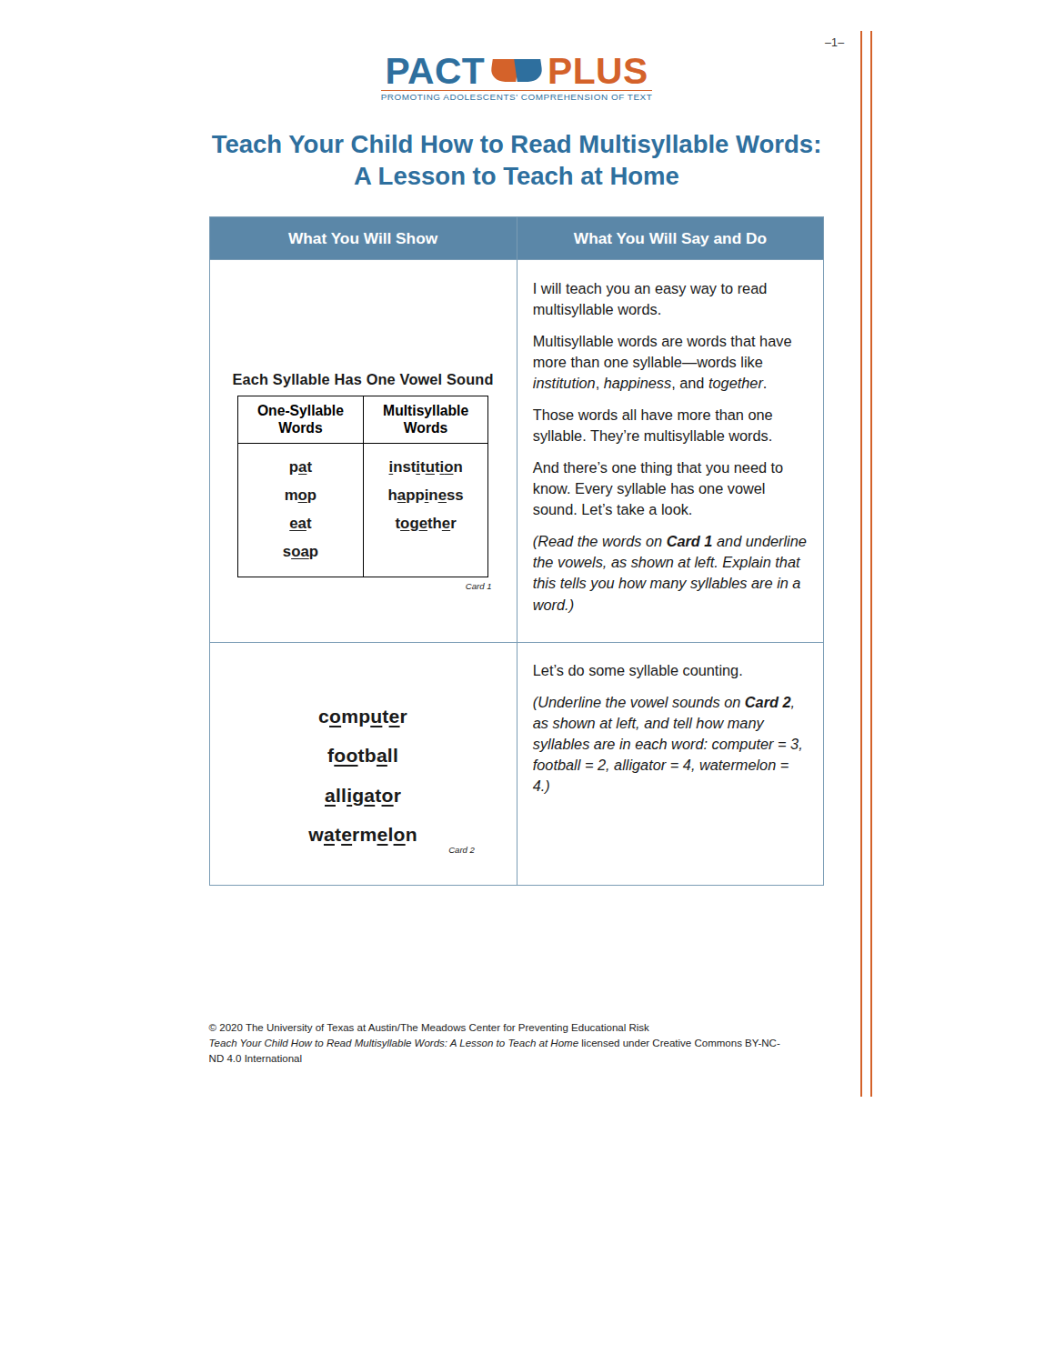–1–
PACT PLUS
Promoting Adolescents' Comprehension of Text
Teach Your Child How to Read Multisyllable Words:
A Lesson to Teach at Home
| What You Will Show | What You Will Say and Do |
| --- | --- |
| Each Syllable Has One Vowel Sound / One-Syllable Words / Multisyllable Words / / --- / --- / / p a t m o p ea t s oa p / i nst i t u t i o n h a pp i n e ss t o g e th e r / Card 1 | I will teach you an easy way to read multisyllable words. Multisyllable words are words that have more than one syllable—words like institution , happiness , and together . Those words all have more than one syllable. They’re multisyllable words. And there’s one thing that you need to know. Every syllable has one vowel sound. Let’s take a look. (Read the words on Card 1 and underline the vowels, as shown at left. Explain that this tells you how many syllables are in a word.) |
| c o mp u t e r f oo tb a ll a ll i g a t o r w a t e rm e l o n Card 2 | Let’s do some syllable counting. (Underline the vowel sounds on Card 2 , as shown at left, and tell how many syllables are in each word: computer = 3, football = 2, alligator = 4, watermelon = 4.) |
© 2020 The University of Texas at Austin/The Meadows Center for Preventing Educational Risk
Teach Your Child How to Read Multisyllable Words: A Lesson to Teach at Home licensed under Creative Commons BY-NC-ND 4.0 International